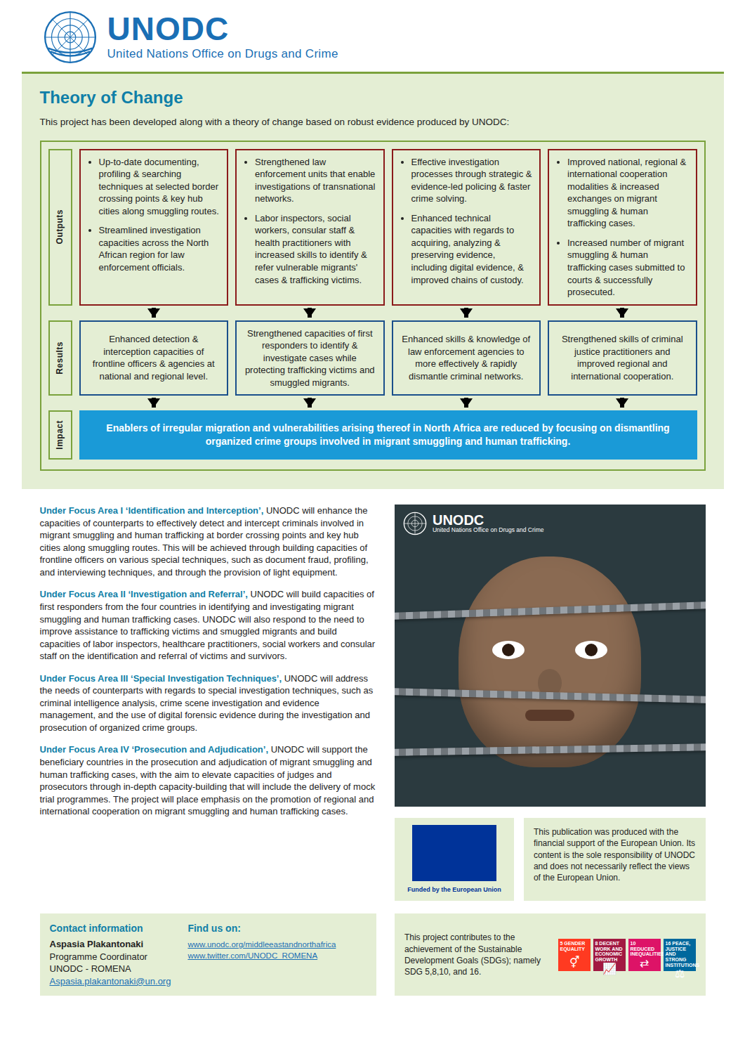UNODC
United Nations Office on Drugs and Crime
Theory of Change
This project has been developed along with a theory of change based on robust evidence produced by UNODC:
Outputs
Up-to-date documenting, profiling & searching techniques at selected border crossing points & key hub cities along smuggling routes.
Streamlined investigation capacities across the North African region for law enforcement officials.
Strengthened law enforcement units that enable investigations of transnational networks.
Labor inspectors, social workers, consular staff & health practitioners with increased skills to identify & refer vulnerable migrants' cases & trafficking victims.
Effective investigation processes through strategic & evidence-led policing & faster crime solving.
Enhanced technical capacities with regards to acquiring, analyzing & preserving evidence, including digital evidence, & improved chains of custody.
Improved national, regional & international cooperation modalities & increased exchanges on migrant smuggling & human trafficking cases.
Increased number of migrant smuggling & human trafficking cases submitted to courts & successfully prosecuted.
Results
Enhanced detection & interception capacities of frontline officers & agencies at national and regional level.
Strengthened capacities of first responders to identify & investigate cases while protecting trafficking victims and smuggled migrants.
Enhanced skills & knowledge of law enforcement agencies to more effectively & rapidly dismantle criminal networks.
Strengthened skills of criminal justice practitioners and improved regional and international cooperation.
Impact
Enablers of irregular migration and vulnerabilities arising thereof in North Africa are reduced by focusing on dismantling organized crime groups involved in migrant smuggling and human trafficking.
Under Focus Area I ‘Identification and Interception’, UNODC will enhance the capacities of counterparts to effectively detect and intercept criminals involved in migrant smuggling and human trafficking at border crossing points and key hub cities along smuggling routes. This will be achieved through building capacities of frontline officers on various special techniques, such as document fraud, profiling, and interviewing techniques, and through the provision of light equipment.
Under Focus Area II ‘Investigation and Referral’, UNODC will build capacities of first responders from the four countries in identifying and investigating migrant smuggling and human trafficking cases. UNODC will also respond to the need to improve assistance to trafficking victims and smuggled migrants and build capacities of labor inspectors, healthcare practitioners, social workers and consular staff on the identification and referral of victims and survivors.
Under Focus Area III ‘Special Investigation Techniques’, UNODC will address the needs of counterparts with regards to special investigation techniques, such as criminal intelligence analysis, crime scene investigation and evidence management, and the use of digital forensic evidence during the investigation and prosecution of organized crime groups.
Under Focus Area IV ‘Prosecution and Adjudication’, UNODC will support the beneficiary countries in the prosecution and adjudication of migrant smuggling and human trafficking cases, with the aim to elevate capacities of judges and prosecutors through in-depth capacity-building that will include the delivery of mock trial programmes. The project will place emphasis on the promotion of regional and international cooperation on migrant smuggling and human trafficking cases.
UNODC
United Nations Office on Drugs and Crime
Funded by the European Union
This publication was produced with the financial support of the European Union. Its content is the sole responsibility of UNODC and does not necessarily reflect the views of the European Union.
Contact information
Aspasia Plakantonaki
Programme Coordinator
UNODC - ROMENA
Aspasia.plakantonaki@un.org
Find us on:
www.unodc.org/middleeastandnorthafrica www.twitter.com/UNODC_ROMENA
This project contributes to the achievement of the Sustainable Development Goals (SDGs); namely SDG 5,8,10, and 16.
5 GENDER EQUALITY
⚥
8 DECENT WORK AND ECONOMIC GROWTH
📈
10 REDUCED INEQUALITIES
⇄
16 PEACE, JUSTICE AND STRONG INSTITUTIONS
⚖